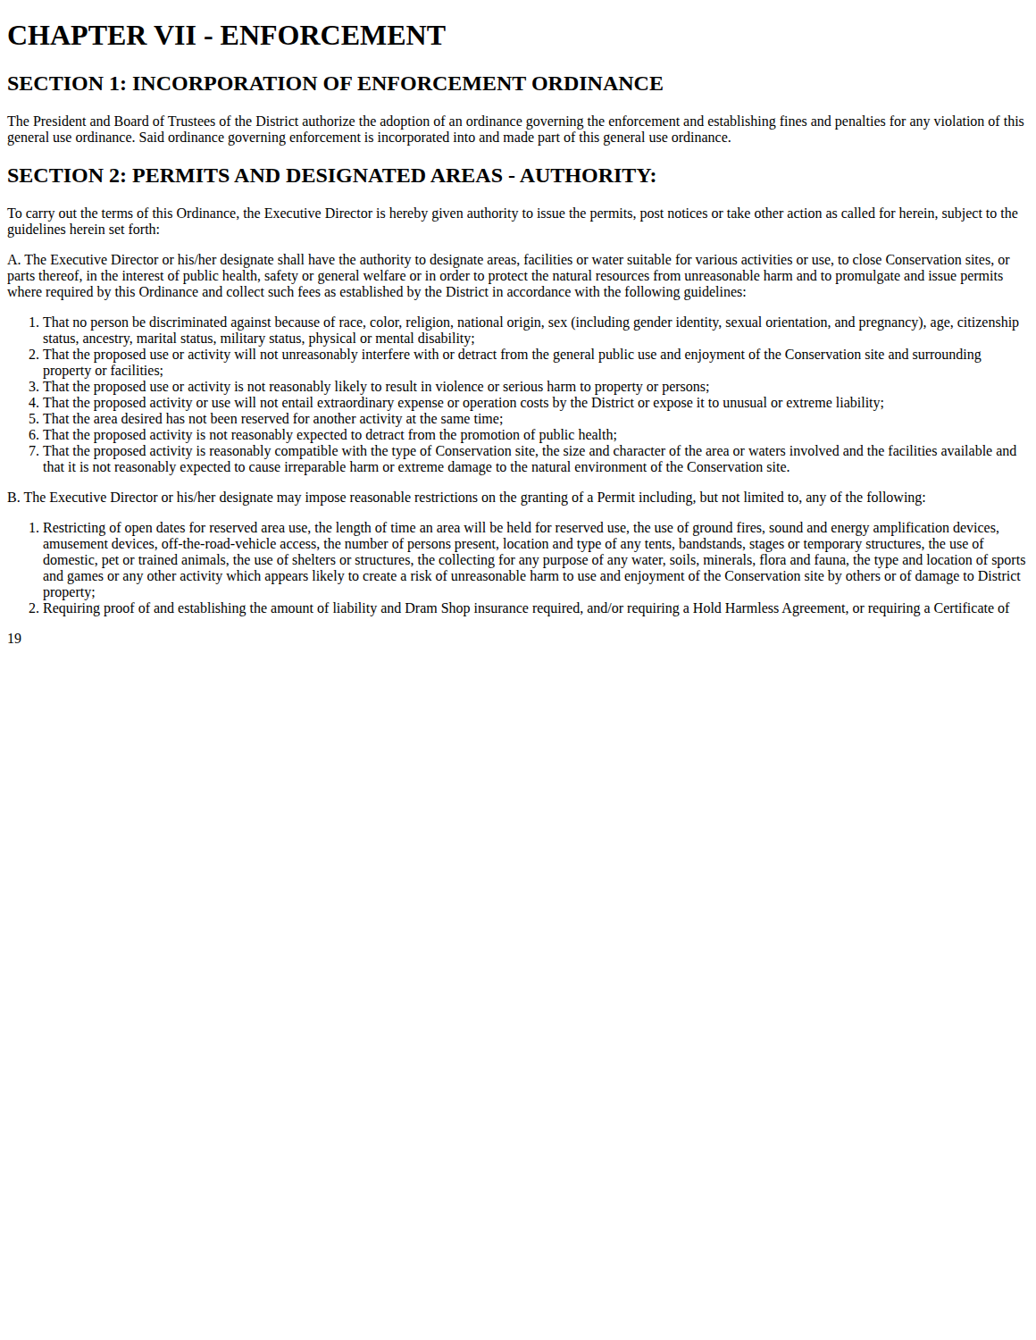CHAPTER VII - ENFORCEMENT
SECTION 1: INCORPORATION OF ENFORCEMENT ORDINANCE
The President and Board of Trustees of the District authorize the adoption of an ordinance governing the enforcement and establishing fines and penalties for any violation of this general use ordinance. Said ordinance governing enforcement is incorporated into and made part of this general use ordinance.
SECTION 2: PERMITS AND DESIGNATED AREAS - AUTHORITY:
To carry out the terms of this Ordinance, the Executive Director is hereby given authority to issue the permits, post notices or take other action as called for herein, subject to the guidelines herein set forth:
A. The Executive Director or his/her designate shall have the authority to designate areas, facilities or water suitable for various activities or use, to close Conservation sites, or parts thereof, in the interest of public health, safety or general welfare or in order to protect the natural resources from unreasonable harm and to promulgate and issue permits where required by this Ordinance and collect such fees as established by the District in accordance with the following guidelines:
That no person be discriminated against because of race, color, religion, national origin, sex (including gender identity, sexual orientation, and pregnancy), age, citizenship status, ancestry, marital status, military status, physical or mental disability;
That the proposed use or activity will not unreasonably interfere with or detract from the general public use and enjoyment of the Conservation site and surrounding property or facilities;
That the proposed use or activity is not reasonably likely to result in violence or serious harm to property or persons;
That the proposed activity or use will not entail extraordinary expense or operation costs by the District or expose it to unusual or extreme liability;
That the area desired has not been reserved for another activity at the same time;
That the proposed activity is not reasonably expected to detract from the promotion of public health;
That the proposed activity is reasonably compatible with the type of Conservation site, the size and character of the area or waters involved and the facilities available and that it is not reasonably expected to cause irreparable harm or extreme damage to the natural environment of the Conservation site.
B. The Executive Director or his/her designate may impose reasonable restrictions on the granting of a Permit including, but not limited to, any of the following:
Restricting of open dates for reserved area use, the length of time an area will be held for reserved use, the use of ground fires, sound and energy amplification devices, amusement devices, off-the-road-vehicle access, the number of persons present, location and type of any tents, bandstands, stages or temporary structures, the use of domestic, pet or trained animals, the use of shelters or structures, the collecting for any purpose of any water, soils, minerals, flora and fauna, the type and location of sports and games or any other activity which appears likely to create a risk of unreasonable harm to use and enjoyment of the Conservation site by others or of damage to District property;
Requiring proof of and establishing the amount of liability and Dram Shop insurance required, and/or requiring a Hold Harmless Agreement, or requiring a Certificate of
19